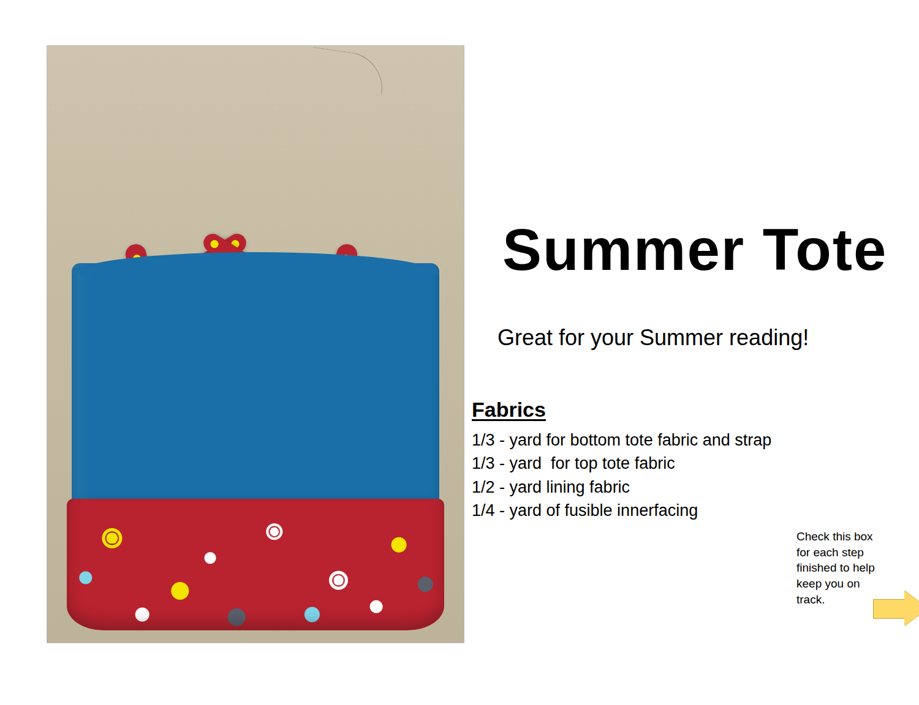Summer Tote
Great for your Summer reading!
Fabrics
1/3 - yard for bottom tote fabric and strap
1/3 - yard for top tote fabric
1/2 - yard lining fabric
1/4 - yard of fusible innerfacing
Check this box for each step finished to help keep you on track.